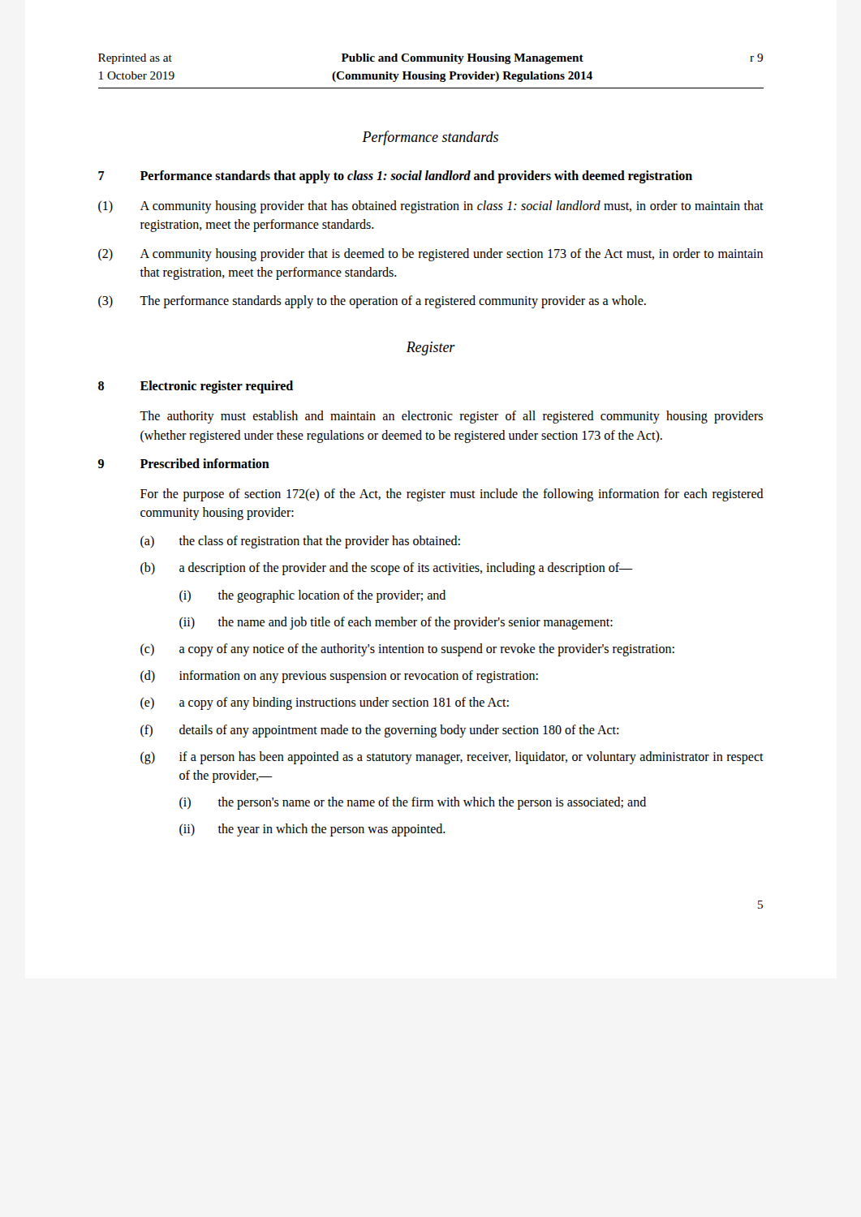Reprinted as at
1 October 2019
Public and Community Housing Management
(Community Housing Provider) Regulations 2014
r 9
Performance standards
7
Performance standards that apply to class 1: social landlord and providers with deemed registration
(1)
A community housing provider that has obtained registration in class 1: social landlord must, in order to maintain that registration, meet the performance standards.
(2)
A community housing provider that is deemed to be registered under section 173 of the Act must, in order to maintain that registration, meet the performance standards.
(3)
The performance standards apply to the operation of a registered community provider as a whole.
Register
8
Electronic register required
The authority must establish and maintain an electronic register of all registered community housing providers (whether registered under these regulations or deemed to be registered under section 173 of the Act).
9
Prescribed information
For the purpose of section 172(e) of the Act, the register must include the following information for each registered community housing provider:
(a)
the class of registration that the provider has obtained:
(b)
a description of the provider and the scope of its activities, including a description of—
(i)
the geographic location of the provider; and
(ii)
the name and job title of each member of the provider's senior management:
(c)
a copy of any notice of the authority's intention to suspend or revoke the provider's registration:
(d)
information on any previous suspension or revocation of registration:
(e)
a copy of any binding instructions under section 181 of the Act:
(f)
details of any appointment made to the governing body under section 180 of the Act:
(g)
if a person has been appointed as a statutory manager, receiver, liquidator, or voluntary administrator in respect of the provider,—
(i)
the person's name or the name of the firm with which the person is associated; and
(ii)
the year in which the person was appointed.
5